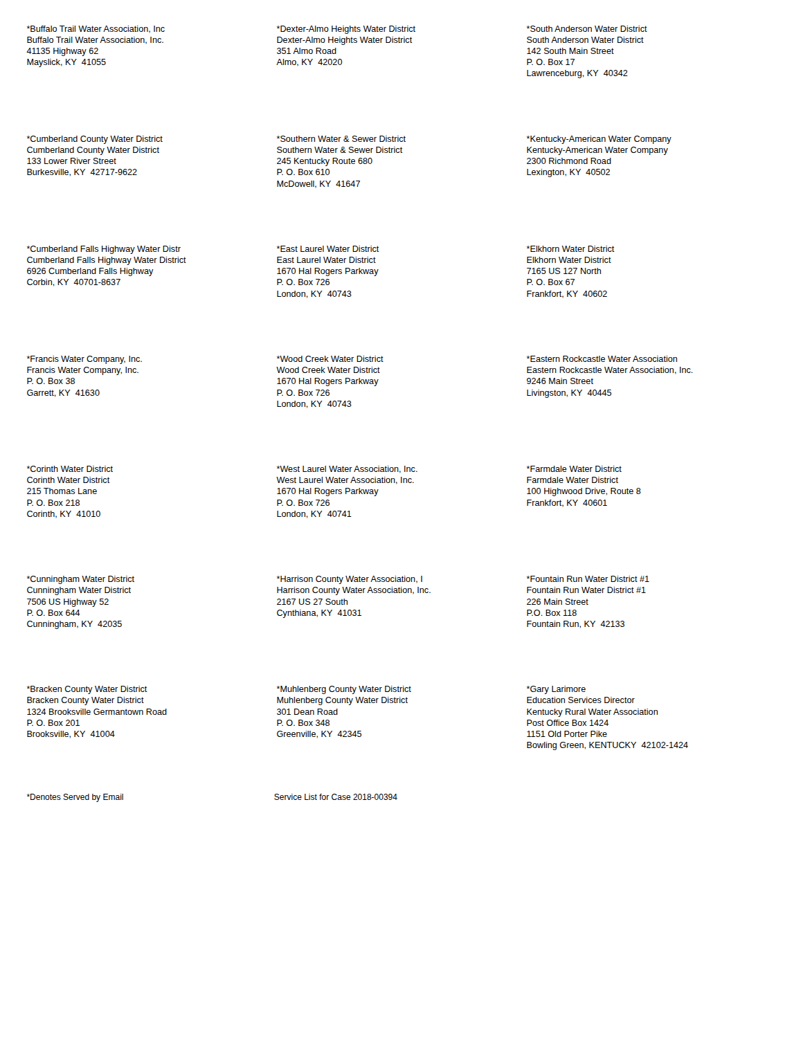| *Buffalo Trail Water Association, Inc Buffalo Trail Water Association, Inc. 41135 Highway 62 Mayslick, KY 41055 | *Dexter-Almo Heights Water District Dexter-Almo Heights Water District 351 Almo Road Almo, KY 42020 | *South Anderson Water District South Anderson Water District 142 South Main Street P. O. Box 17 Lawrenceburg, KY 40342 |
| *Cumberland County Water District Cumberland County Water District 133 Lower River Street Burkesville, KY 42717-9622 | *Southern Water & Sewer District Southern Water & Sewer District 245 Kentucky Route 680 P. O. Box 610 McDowell, KY 41647 | *Kentucky-American Water Company Kentucky-American Water Company 2300 Richmond Road Lexington, KY 40502 |
| *Cumberland Falls Highway Water Distr Cumberland Falls Highway Water District 6926 Cumberland Falls Highway Corbin, KY 40701-8637 | *East Laurel Water District East Laurel Water District 1670 Hal Rogers Parkway P. O. Box 726 London, KY 40743 | *Elkhorn Water District Elkhorn Water District 7165 US 127 North P. O. Box 67 Frankfort, KY 40602 |
| *Francis Water Company, Inc. Francis Water Company, Inc. P. O. Box 38 Garrett, KY 41630 | *Wood Creek Water District Wood Creek Water District 1670 Hal Rogers Parkway P. O. Box 726 London, KY 40743 | *Eastern Rockcastle Water Association Eastern Rockcastle Water Association, Inc. 9246 Main Street Livingston, KY 40445 |
| *Corinth Water District Corinth Water District 215 Thomas Lane P. O. Box 218 Corinth, KY 41010 | *West Laurel Water Association, Inc. West Laurel Water Association, Inc. 1670 Hal Rogers Parkway P. O. Box 726 London, KY 40741 | *Farmdale Water District Farmdale Water District 100 Highwood Drive, Route 8 Frankfort, KY 40601 |
| *Cunningham Water District Cunningham Water District 7506 US Highway 52 P. O. Box 644 Cunningham, KY 42035 | *Harrison County Water Association, I Harrison County Water Association, Inc. 2167 US 27 South Cynthiana, KY 41031 | *Fountain Run Water District #1 Fountain Run Water District #1 226 Main Street P.O. Box 118 Fountain Run, KY 42133 |
| *Bracken County Water District Bracken County Water District 1324 Brooksville Germantown Road P. O. Box 201 Brooksville, KY 41004 | *Muhlenberg County Water District Muhlenberg County Water District 301 Dean Road P. O. Box 348 Greenville, KY 42345 | *Gary Larimore Education Services Director Kentucky Rural Water Association Post Office Box 1424 1151 Old Porter Pike Bowling Green, KENTUCKY 42102-1424 |
| *Denotes Served by Email | Service List for Case 2018-00394 | |